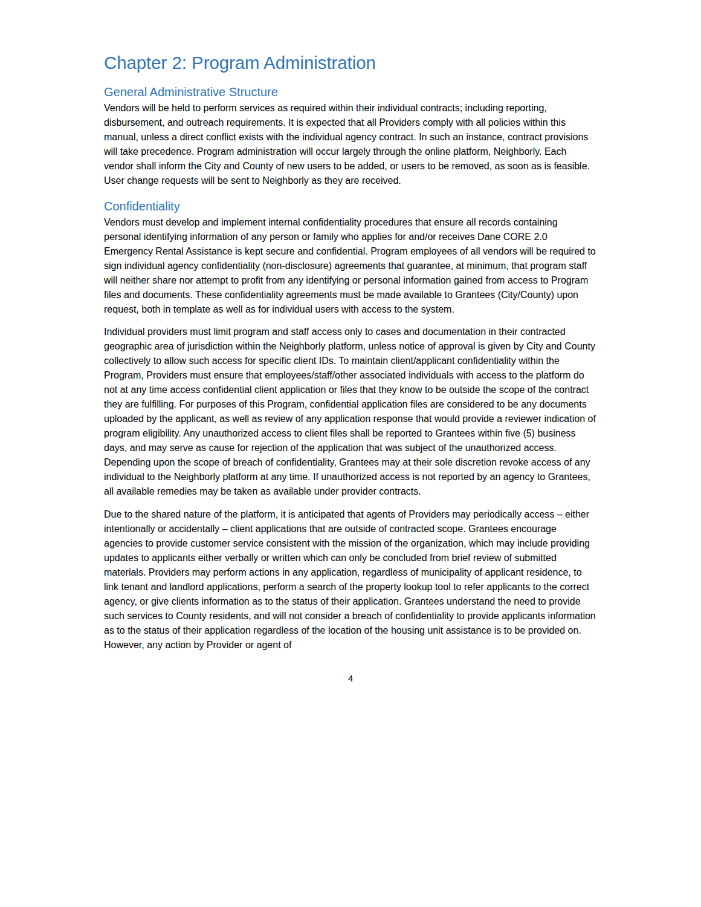Chapter 2: Program Administration
General Administrative Structure
Vendors will be held to perform services as required within their individual contracts; including reporting, disbursement, and outreach requirements. It is expected that all Providers comply with all policies within this manual, unless a direct conflict exists with the individual agency contract. In such an instance, contract provisions will take precedence. Program administration will occur largely through the online platform, Neighborly. Each vendor shall inform the City and County of new users to be added, or users to be removed, as soon as is feasible. User change requests will be sent to Neighborly as they are received.
Confidentiality
Vendors must develop and implement internal confidentiality procedures that ensure all records containing personal identifying information of any person or family who applies for and/or receives Dane CORE 2.0 Emergency Rental Assistance is kept secure and confidential. Program employees of all vendors will be required to sign individual agency confidentiality (non-disclosure) agreements that guarantee, at minimum, that program staff will neither share nor attempt to profit from any identifying or personal information gained from access to Program files and documents. These confidentiality agreements must be made available to Grantees (City/County) upon request, both in template as well as for individual users with access to the system.
Individual providers must limit program and staff access only to cases and documentation in their contracted geographic area of jurisdiction within the Neighborly platform, unless notice of approval is given by City and County collectively to allow such access for specific client IDs. To maintain client/applicant confidentiality within the Program, Providers must ensure that employees/staff/other associated individuals with access to the platform do not at any time access confidential client application or files that they know to be outside the scope of the contract they are fulfilling. For purposes of this Program, confidential application files are considered to be any documents uploaded by the applicant, as well as review of any application response that would provide a reviewer indication of program eligibility. Any unauthorized access to client files shall be reported to Grantees within five (5) business days, and may serve as cause for rejection of the application that was subject of the unauthorized access. Depending upon the scope of breach of confidentiality, Grantees may at their sole discretion revoke access of any individual to the Neighborly platform at any time. If unauthorized access is not reported by an agency to Grantees, all available remedies may be taken as available under provider contracts.
Due to the shared nature of the platform, it is anticipated that agents of Providers may periodically access – either intentionally or accidentally – client applications that are outside of contracted scope. Grantees encourage agencies to provide customer service consistent with the mission of the organization, which may include providing updates to applicants either verbally or written which can only be concluded from brief review of submitted materials. Providers may perform actions in any application, regardless of municipality of applicant residence, to link tenant and landlord applications, perform a search of the property lookup tool to refer applicants to the correct agency, or give clients information as to the status of their application. Grantees understand the need to provide such services to County residents, and will not consider a breach of confidentiality to provide applicants information as to the status of their application regardless of the location of the housing unit assistance is to be provided on. However, any action by Provider or agent of
4